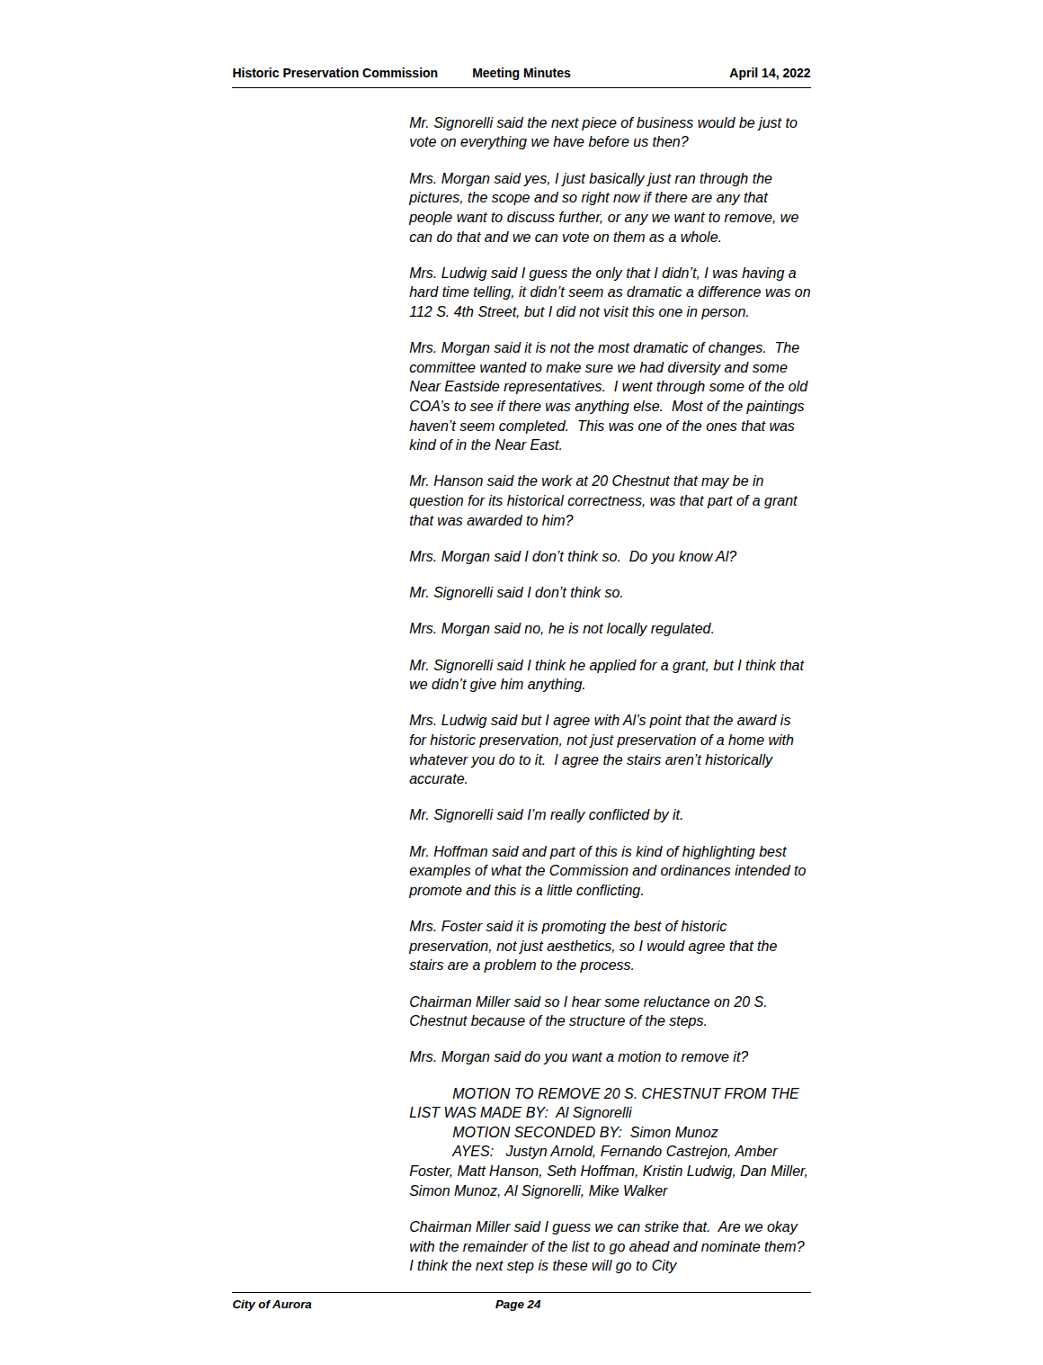Historic Preservation Commission
Meeting Minutes
April 14, 2022
Mr. Signorelli said the next piece of business would be just to vote on everything we have before us then?
Mrs. Morgan said yes, I just basically just ran through the pictures, the scope and so right now if there are any that people want to discuss further, or any we want to remove, we can do that and we can vote on them as a whole.
Mrs. Ludwig said I guess the only that I didn’t, I was having a hard time telling, it didn’t seem as dramatic a difference was on 112 S. 4th Street, but I did not visit this one in person.
Mrs. Morgan said it is not the most dramatic of changes. The committee wanted to make sure we had diversity and some Near Eastside representatives. I went through some of the old COA’s to see if there was anything else. Most of the paintings haven’t seem completed. This was one of the ones that was kind of in the Near East.
Mr. Hanson said the work at 20 Chestnut that may be in question for its historical correctness, was that part of a grant that was awarded to him?
Mrs. Morgan said I don’t think so. Do you know Al?
Mr. Signorelli said I don’t think so.
Mrs. Morgan said no, he is not locally regulated.
Mr. Signorelli said I think he applied for a grant, but I think that we didn’t give him anything.
Mrs. Ludwig said but I agree with Al’s point that the award is for historic preservation, not just preservation of a home with whatever you do to it. I agree the stairs aren’t historically accurate.
Mr. Signorelli said I’m really conflicted by it.
Mr. Hoffman said and part of this is kind of highlighting best examples of what the Commission and ordinances intended to promote and this is a little conflicting.
Mrs. Foster said it is promoting the best of historic preservation, not just aesthetics, so I would agree that the stairs are a problem to the process.
Chairman Miller said so I hear some reluctance on 20 S. Chestnut because of the structure of the steps.
Mrs. Morgan said do you want a motion to remove it?
MOTION TO REMOVE 20 S. CHESTNUT FROM THE LIST WAS MADE BY: Al Signorelli
MOTION SECONDED BY: Simon Munoz
AYES: Justyn Arnold, Fernando Castrejon, Amber Foster, Matt Hanson, Seth Hoffman, Kristin Ludwig, Dan Miller, Simon Munoz, Al Signorelli, Mike Walker
Chairman Miller said I guess we can strike that. Are we okay with the remainder of the list to go ahead and nominate them? I think the next step is these will go to City
City of Aurora
Page 24